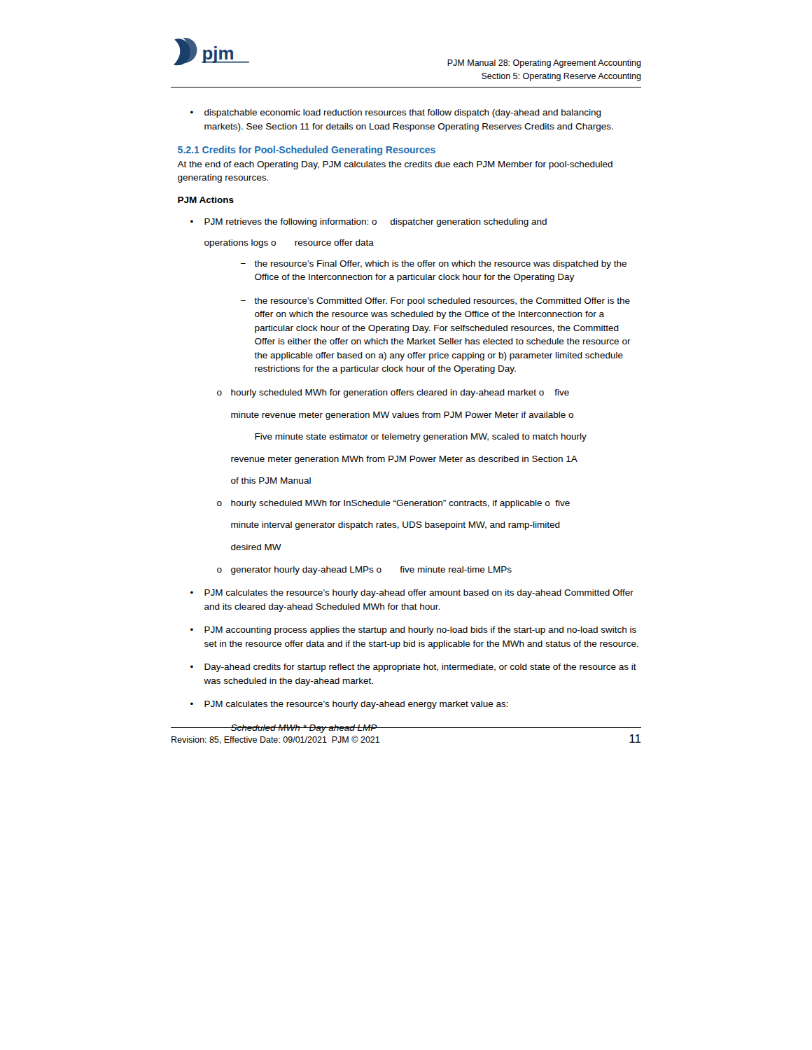pjm
PJM Manual 28: Operating Agreement Accounting
Section 5: Operating Reserve Accounting
dispatchable economic load reduction resources that follow dispatch (day-ahead and balancing markets). See Section 11 for details on Load Response Operating Reserves Credits and Charges.
5.2.1 Credits for Pool-Scheduled Generating Resources
At the end of each Operating Day, PJM calculates the credits due each PJM Member for pool-scheduled generating resources.
PJM Actions
PJM retrieves the following information: o dispatcher generation scheduling and
operations logs o resource offer data
the resource’s Final Offer, which is the offer on which the resource was dispatched by the Office of the Interconnection for a particular clock hour for the Operating Day
the resource’s Committed Offer. For pool scheduled resources, the Committed Offer is the offer on which the resource was scheduled by the Office of the Interconnection for a particular clock hour of the Operating Day. For selfscheduled resources, the Committed Offer is either the offer on which the Market Seller has elected to schedule the resource or the applicable offer based on a) any offer price capping or b) parameter limited schedule restrictions for the a particular clock hour of the Operating Day.
ohourly scheduled MWh for generation offers cleared in day-ahead market o five
minute revenue meter generation MW values from PJM Power Meter if available o
Five minute state estimator or telemetry generation MW, scaled to match hourly
revenue meter generation MWh from PJM Power Meter as described in Section 1A
of this PJM Manual
ohourly scheduled MWh for InSchedule “Generation” contracts, if applicable o five
minute interval generator dispatch rates, UDS basepoint MW, and ramp-limited
desired MW
ogenerator hourly day-ahead LMPs o five minute real-time LMPs
PJM calculates the resource’s hourly day-ahead offer amount based on its day-ahead Committed Offer and its cleared day-ahead Scheduled MWh for that hour.
PJM accounting process applies the startup and hourly no-load bids if the start-up and no-load switch is set in the resource offer data and if the start-up bid is applicable for the MWh and status of the resource.
Day-ahead credits for startup reflect the appropriate hot, intermediate, or cold state of the resource as it was scheduled in the day-ahead market.
PJM calculates the resource’s hourly day-ahead energy market value as:
Scheduled MWh * Day ahead LMP
Revision: 85, Effective Date: 09/01/2021 PJM © 2021
11